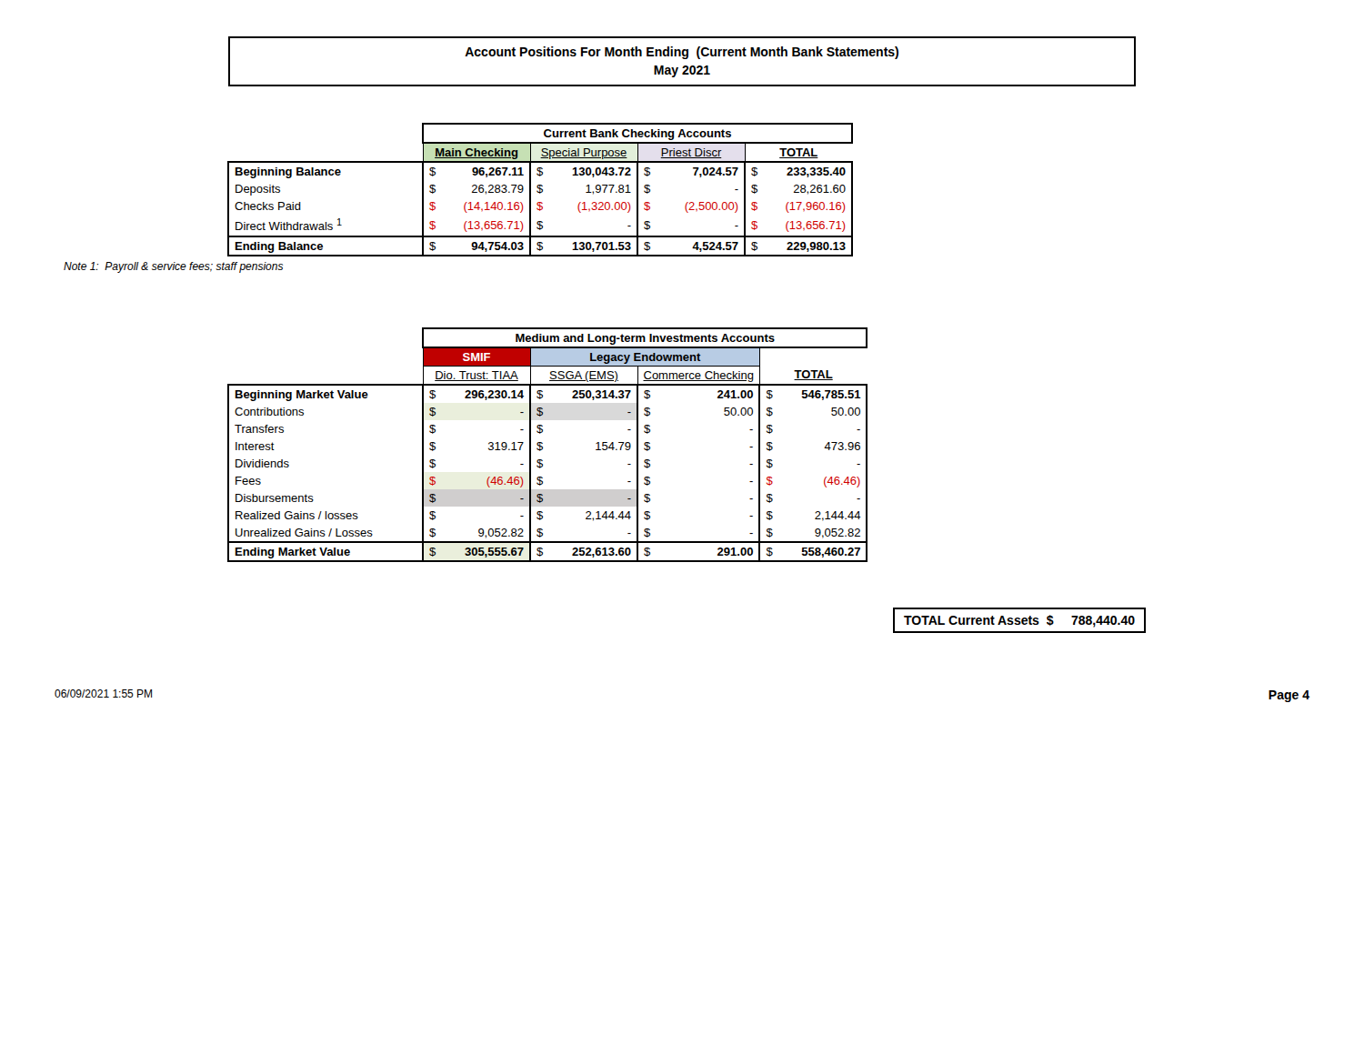Account Positions For Month Ending (Current Month Bank Statements)
May 2021
| | Current Bank Checking Accounts |
| | Main Checking | Special Purpose | Priest Discr | TOTAL |
| Beginning Balance | $ | 96,267.11 | $ | 130,043.72 | $ | 7,024.57 | $ | 233,335.40 |
| Deposits | $ | 26,283.79 | $ | 1,977.81 | $ | - | $ | 28,261.60 |
| Checks Paid | $ | (14,140.16) | $ | (1,320.00) | $ | (2,500.00) | $ | (17,960.16) |
| Direct Withdrawals 1 | $ | (13,656.71) | $ | - | $ | - | $ | (13,656.71) |
| Ending Balance | $ | 94,754.03 | $ | 130,701.53 | $ | 4,524.57 | $ | 229,980.13 |
Note 1: Payroll & service fees; staff pensions
| | Medium and Long-term Investments Accounts |
| | SMIF | Legacy Endowment | |
| | Dio. Trust: TIAA | SSGA (EMS) | Commerce Checking | TOTAL |
| Beginning Market Value | $ | 296,230.14 | $ | 250,314.37 | $ | 241.00 | $ | 546,785.51 |
| Contributions | $ | - | $ | - | $ | 50.00 | $ | 50.00 |
| Transfers | $ | - | $ | - | $ | - | $ | - |
| Interest | $ | 319.17 | $ | 154.79 | $ | - | $ | 473.96 |
| Dividiends | $ | - | $ | - | $ | - | $ | - |
| Fees | $ | (46.46) | $ | - | $ | - | $ | (46.46) |
| Disbursements | $ | - | $ | - | $ | - | $ | - |
| Realized Gains / losses | $ | - | $ | 2,144.44 | $ | - | $ | 2,144.44 |
| Unrealized Gains / Losses | $ | 9,052.82 | $ | - | $ | - | $ | 9,052.82 |
| Ending Market Value | $ | 305,555.67 | $ | 252,613.60 | $ | 291.00 | $ | 558,460.27 |
TOTAL Current Assets $ 788,440.40
06/09/2021 1:55 PM
Page 4